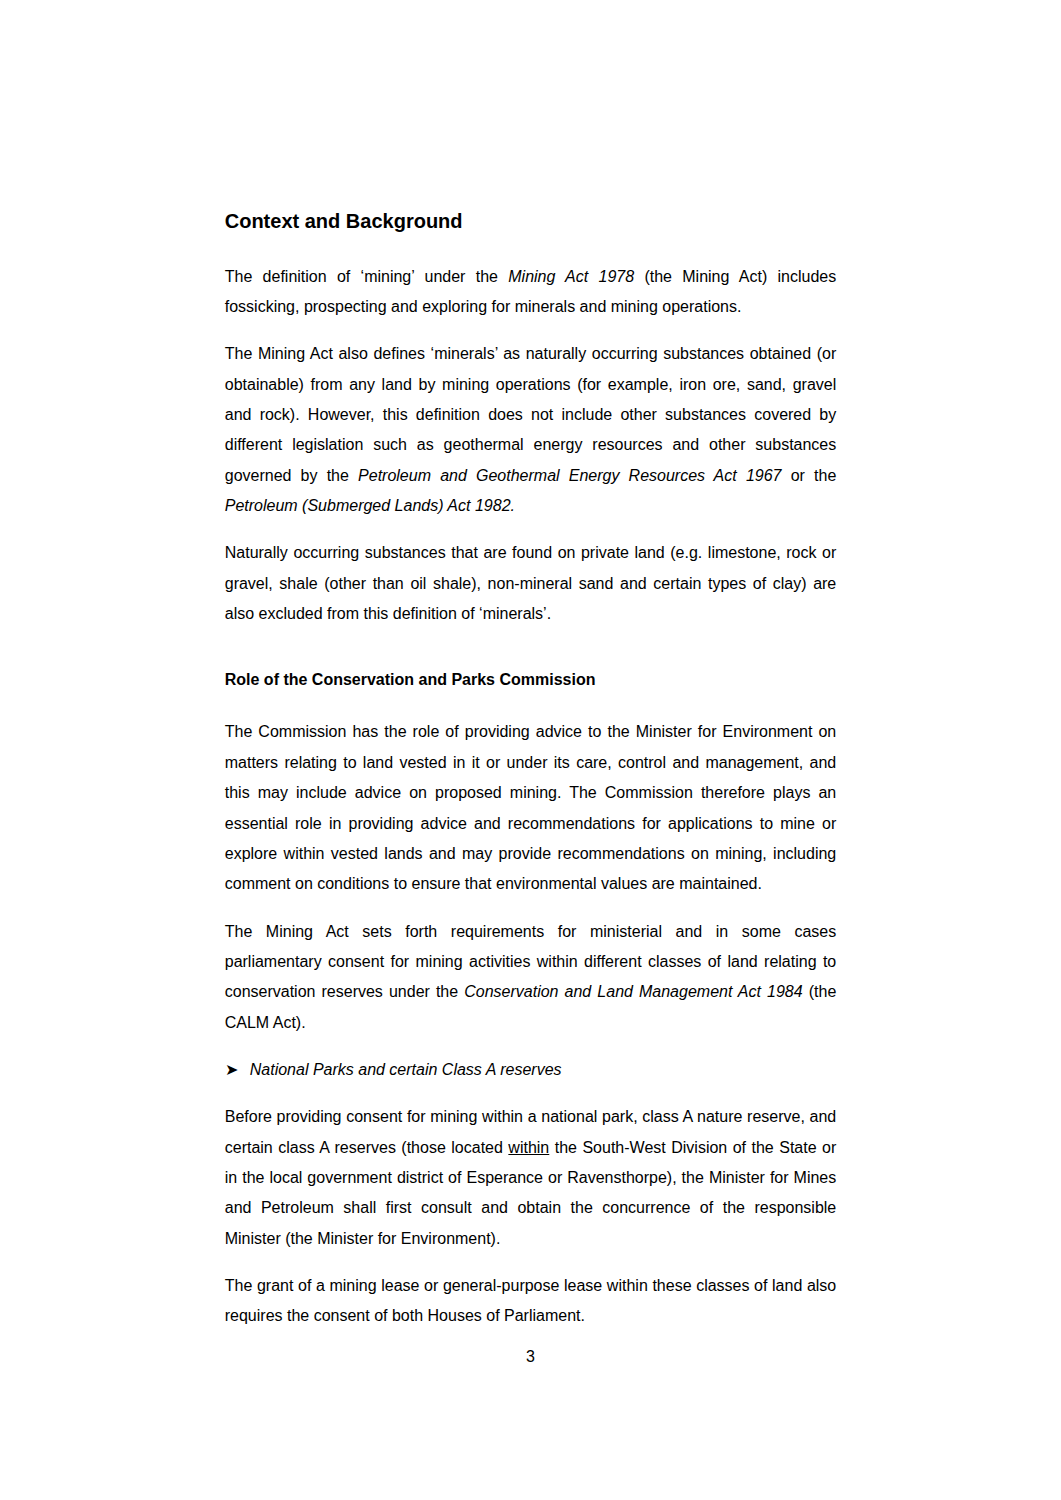Context and Background
The definition of ‘mining’ under the Mining Act 1978 (the Mining Act) includes fossicking, prospecting and exploring for minerals and mining operations.
The Mining Act also defines ‘minerals’ as naturally occurring substances obtained (or obtainable) from any land by mining operations (for example, iron ore, sand, gravel and rock). However, this definition does not include other substances covered by different legislation such as geothermal energy resources and other substances governed by the Petroleum and Geothermal Energy Resources Act 1967 or the Petroleum (Submerged Lands) Act 1982.
Naturally occurring substances that are found on private land (e.g. limestone, rock or gravel, shale (other than oil shale), non-mineral sand and certain types of clay) are also excluded from this definition of ‘minerals’.
Role of the Conservation and Parks Commission
The Commission has the role of providing advice to the Minister for Environment on matters relating to land vested in it or under its care, control and management, and this may include advice on proposed mining. The Commission therefore plays an essential role in providing advice and recommendations for applications to mine or explore within vested lands and may provide recommendations on mining, including comment on conditions to ensure that environmental values are maintained.
The Mining Act sets forth requirements for ministerial and in some cases parliamentary consent for mining activities within different classes of land relating to conservation reserves under the Conservation and Land Management Act 1984 (the CALM Act).
National Parks and certain Class A reserves
Before providing consent for mining within a national park, class A nature reserve, and certain class A reserves (those located within the South-West Division of the State or in the local government district of Esperance or Ravensthorpe), the Minister for Mines and Petroleum shall first consult and obtain the concurrence of the responsible Minister (the Minister for Environment).
The grant of a mining lease or general-purpose lease within these classes of land also requires the consent of both Houses of Parliament.
3